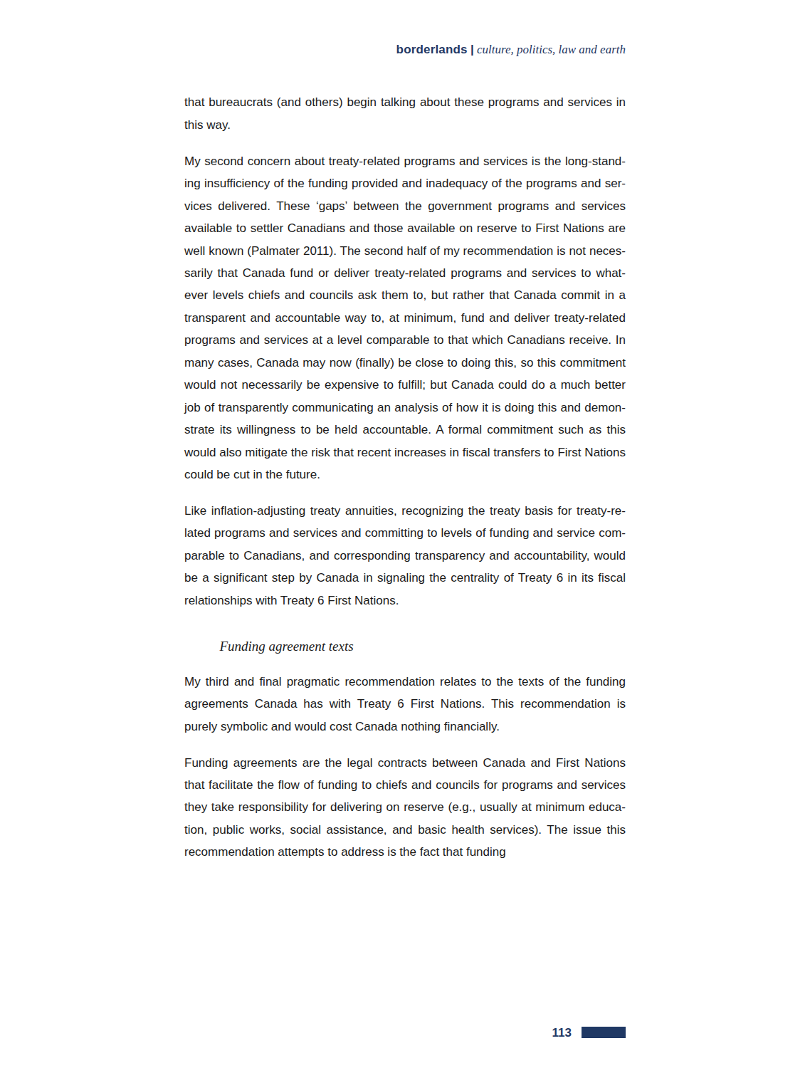borderlands|culture, politics, law and earth
that bureaucrats (and others) begin talking about these programs and services in this way.
My second concern about treaty-related programs and services is the long-standing insufficiency of the funding provided and inadequacy of the programs and services delivered. These ‘gaps’ between the government programs and services available to settler Canadians and those available on reserve to First Nations are well known (Palmater 2011). The second half of my recommendation is not necessarily that Canada fund or deliver treaty-related programs and services to whatever levels chiefs and councils ask them to, but rather that Canada commit in a transparent and accountable way to, at minimum, fund and deliver treaty-related programs and services at a level comparable to that which Canadians receive. In many cases, Canada may now (finally) be close to doing this, so this commitment would not necessarily be expensive to fulfill; but Canada could do a much better job of transparently communicating an analysis of how it is doing this and demonstrate its willingness to be held accountable. A formal commitment such as this would also mitigate the risk that recent increases in fiscal transfers to First Nations could be cut in the future.
Like inflation-adjusting treaty annuities, recognizing the treaty basis for treaty-related programs and services and committing to levels of funding and service comparable to Canadians, and corresponding transparency and accountability, would be a significant step by Canada in signaling the centrality of Treaty 6 in its fiscal relationships with Treaty 6 First Nations.
Funding agreement texts
My third and final pragmatic recommendation relates to the texts of the funding agreements Canada has with Treaty 6 First Nations. This recommendation is purely symbolic and would cost Canada nothing financially.
Funding agreements are the legal contracts between Canada and First Nations that facilitate the flow of funding to chiefs and councils for programs and services they take responsibility for delivering on reserve (e.g., usually at minimum education, public works, social assistance, and basic health services). The issue this recommendation attempts to address is the fact that funding
113